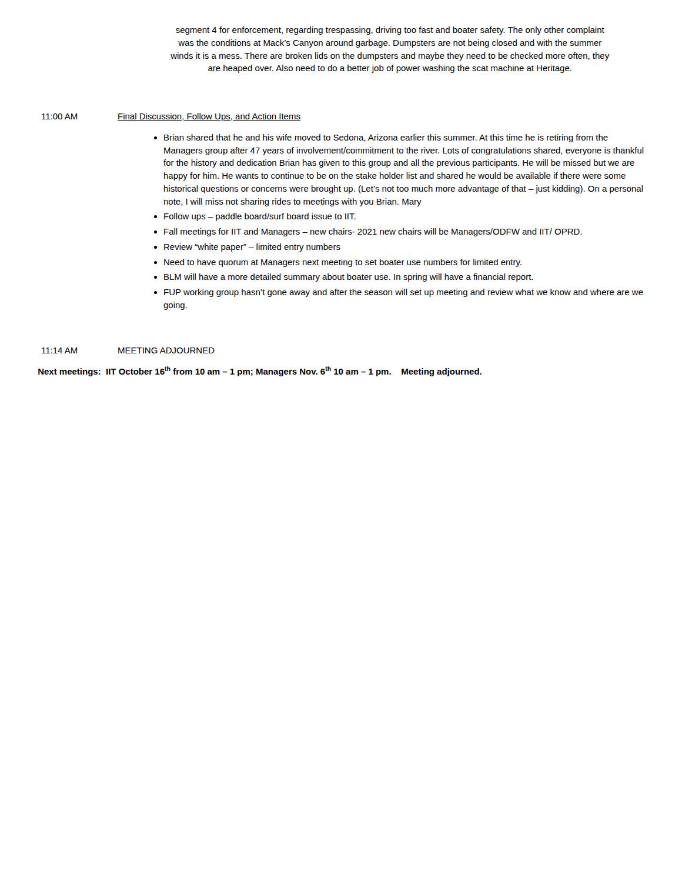segment 4 for enforcement, regarding trespassing, driving too fast and boater safety. The only other complaint was the conditions at Mack’s Canyon around garbage. Dumpsters are not being closed and with the summer winds it is a mess. There are broken lids on the dumpsters and maybe they need to be checked more often, they are heaped over. Also need to do a better job of power washing the scat machine at Heritage.
11:00 AM Final Discussion, Follow Ups, and Action Items
Brian shared that he and his wife moved to Sedona, Arizona earlier this summer. At this time he is retiring from the Managers group after 47 years of involvement/commitment to the river. Lots of congratulations shared, everyone is thankful for the history and dedication Brian has given to this group and all the previous participants. He will be missed but we are happy for him. He wants to continue to be on the stake holder list and shared he would be available if there were some historical questions or concerns were brought up. (Let’s not too much more advantage of that – just kidding). On a personal note, I will miss not sharing rides to meetings with you Brian. Mary
Follow ups – paddle board/surf board issue to IIT.
Fall meetings for IIT and Managers – new chairs- 2021 new chairs will be Managers/ODFW and IIT/ OPRD.
Review “white paper” – limited entry numbers
Need to have quorum at Managers next meeting to set boater use numbers for limited entry.
BLM will have a more detailed summary about boater use. In spring will have a financial report.
FUP working group hasn’t gone away and after the season will set up meeting and review what we know and where are we going.
11:14 AMMEETING ADJOURNED
Next meetings: IIT October 16th from 10 am – 1 pm; Managers Nov. 6th 10 am – 1 pm. Meeting adjourned.